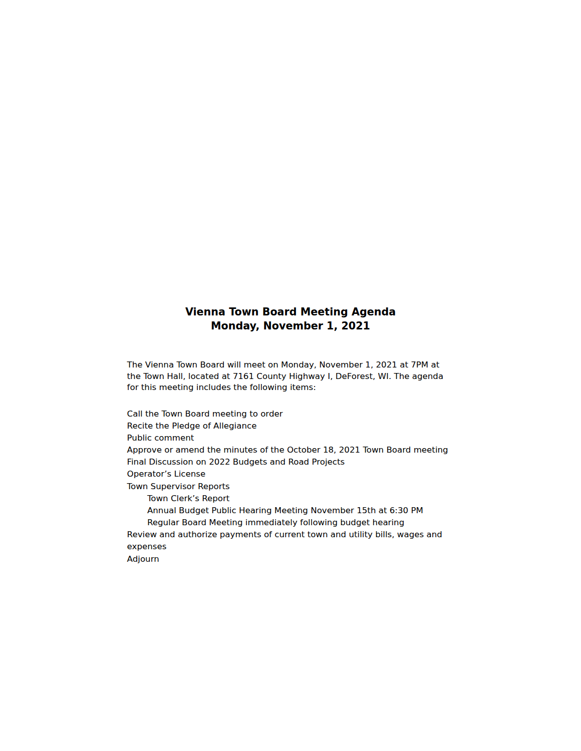Vienna Town Board Meeting Agenda
Monday, November 1, 2021
The Vienna Town Board will meet on Monday, November 1, 2021 at 7PM at the Town Hall, located at 7161 County Highway I, DeForest, WI. The agenda for this meeting includes the following items:
Call the Town Board meeting to order
Recite the Pledge of Allegiance
Public comment
Approve or amend the minutes of the October 18, 2021 Town Board meeting
Final Discussion on 2022 Budgets and Road Projects
Operator’s License
Town Supervisor Reports
Town Clerk’s Report
Annual Budget Public Hearing Meeting November 15th at 6:30 PM
Regular Board Meeting immediately following budget hearing
Review and authorize payments of current town and utility bills, wages and expenses
Adjourn